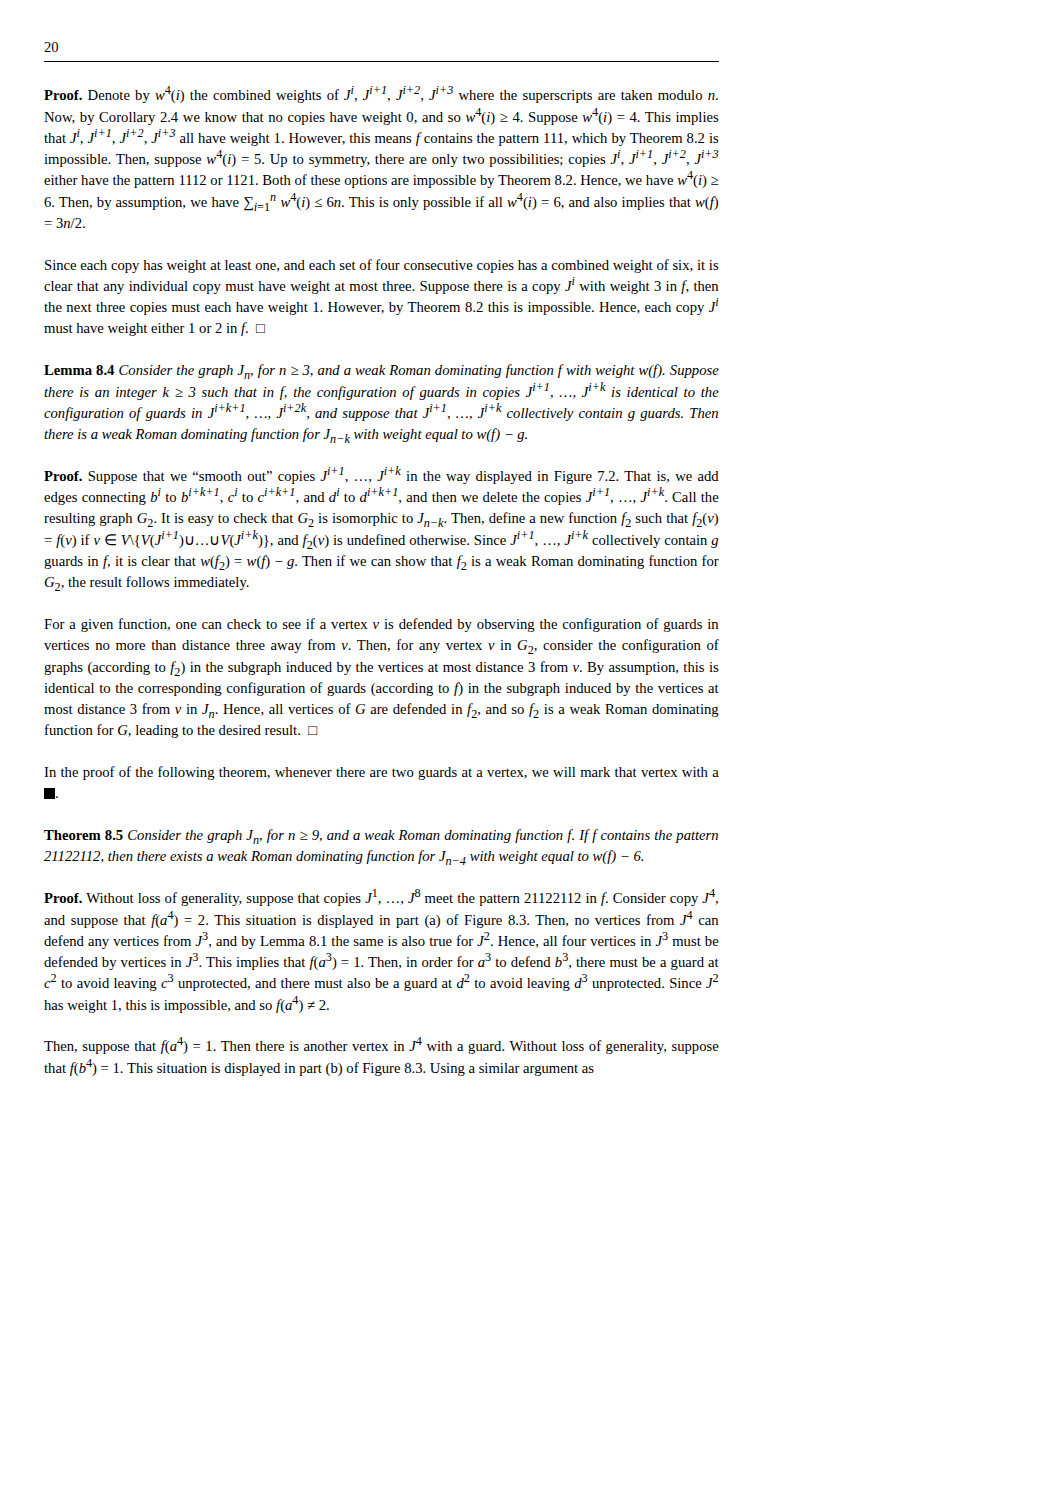20
Proof. Denote by w4(i) the combined weights of Ji, Ji+1, Ji+2, Ji+3 where the superscripts are taken modulo n. Now, by Corollary 2.4 we know that no copies have weight 0, and so w4(i) ≥ 4. Suppose w4(i) = 4. This implies that Ji, Ji+1, Ji+2, Ji+3 all have weight 1. However, this means f contains the pattern 111, which by Theorem 8.2 is impossible. Then, suppose w4(i) = 5. Up to symmetry, there are only two possibilities; copies Ji, Ji+1, Ji+2, Ji+3 either have the pattern 1112 or 1121. Both of these options are impossible by Theorem 8.2. Hence, we have w4(i) ≥ 6. Then, by assumption, we have ∑i=1n w4(i) ≤ 6n. This is only possible if all w4(i) = 6, and also implies that w(f) = 3n/2.
Since each copy has weight at least one, and each set of four consecutive copies has a combined weight of six, it is clear that any individual copy must have weight at most three. Suppose there is a copy Ji with weight 3 in f, then the next three copies must each have weight 1. However, by Theorem 8.2 this is impossible. Hence, each copy Ji must have weight either 1 or 2 in f. □
Lemma 8.4 Consider the graph Jn, for n ≥ 3, and a weak Roman dominating function f with weight w(f). Suppose there is an integer k ≥ 3 such that in f, the configuration of guards in copies Ji+1, …, Ji+k is identical to the configuration of guards in Ji+k+1, …, Ji+2k, and suppose that Ji+1, …, Ji+k collectively contain g guards. Then there is a weak Roman dominating function for Jn−k with weight equal to w(f) − g.
Proof. Suppose that we “smooth out” copies Ji+1, …, Ji+k in the way displayed in Figure 7.2. That is, we add edges connecting bi to bi+k+1, ci to ci+k+1, and di to di+k+1, and then we delete the copies Ji+1, …, Ji+k. Call the resulting graph G2. It is easy to check that G2 is isomorphic to Jn−k. Then, define a new function f2 such that f2(v) = f(v) if v ∈ V\{V(Ji+1)∪…∪V(Ji+k)}, and f2(v) is undefined otherwise. Since Ji+1, …, Ji+k collectively contain g guards in f, it is clear that w(f2) = w(f) − g. Then if we can show that f2 is a weak Roman dominating function for G2, the result follows immediately.
For a given function, one can check to see if a vertex v is defended by observing the configuration of guards in vertices no more than distance three away from v. Then, for any vertex v in G2, consider the configuration of graphs (according to f2) in the subgraph induced by the vertices at most distance 3 from v. By assumption, this is identical to the corresponding configuration of guards (according to f) in the subgraph induced by the vertices at most distance 3 from v in Jn. Hence, all vertices of G are defended in f2, and so f2 is a weak Roman dominating function for G, leading to the desired result. □
In the proof of the following theorem, whenever there are two guards at a vertex, we will mark that vertex with a .
Theorem 8.5 Consider the graph Jn, for n ≥ 9, and a weak Roman dominating function f. If f contains the pattern 21122112, then there exists a weak Roman dominating function for Jn−4 with weight equal to w(f) − 6.
Proof. Without loss of generality, suppose that copies J1, …, J8 meet the pattern 21122112 in f. Consider copy J4, and suppose that f(a4) = 2. This situation is displayed in part (a) of Figure 8.3. Then, no vertices from J4 can defend any vertices from J3, and by Lemma 8.1 the same is also true for J2. Hence, all four vertices in J3 must be defended by vertices in J3. This implies that f(a3) = 1. Then, in order for a3 to defend b3, there must be a guard at c2 to avoid leaving c3 unprotected, and there must also be a guard at d2 to avoid leaving d3 unprotected. Since J2 has weight 1, this is impossible, and so f(a4) ≠ 2.
Then, suppose that f(a4) = 1. Then there is another vertex in J4 with a guard. Without loss of generality, suppose that f(b4) = 1. This situation is displayed in part (b) of Figure 8.3. Using a similar argument as